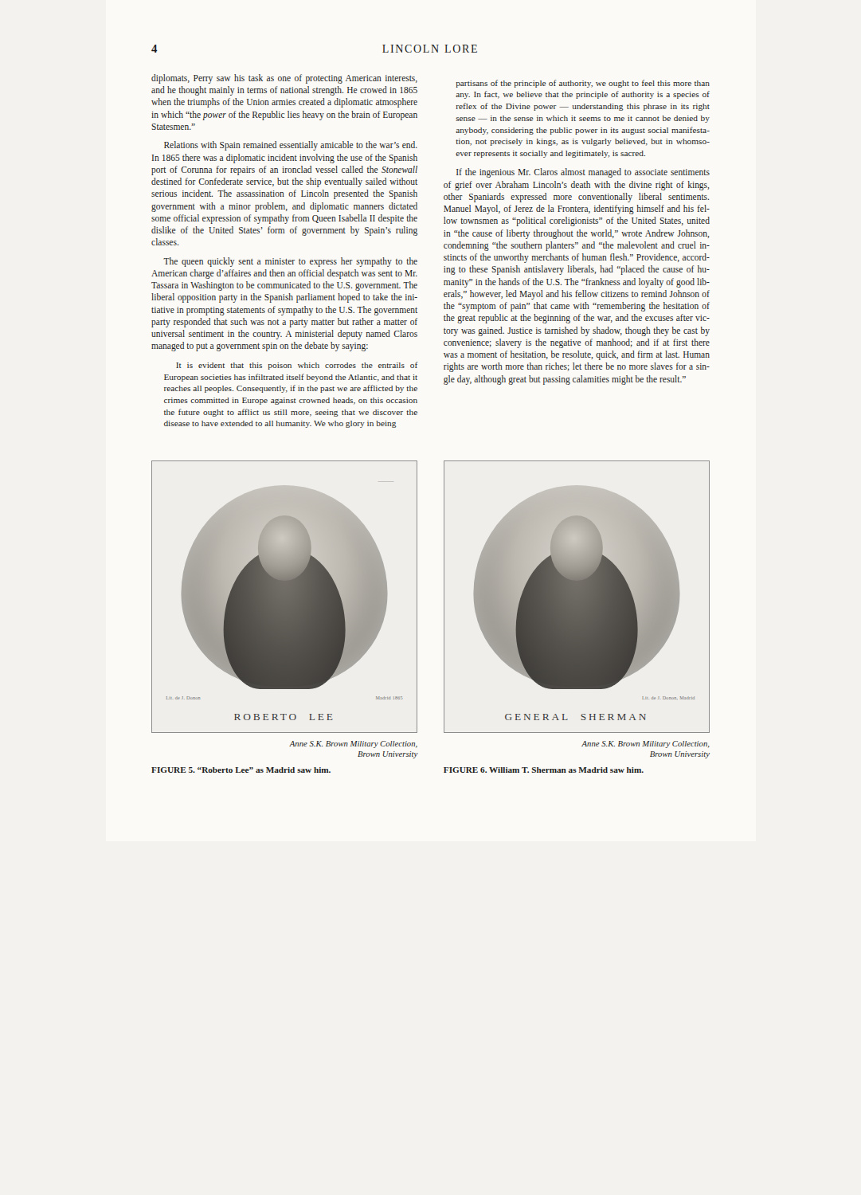4
LINCOLN LORE
diplomats, Perry saw his task as one of protecting American interests, and he thought mainly in terms of national strength. He crowed in 1865 when the triumphs of the Union armies created a diplomatic atmosphere in which “the power of the Republic lies heavy on the brain of European Statesmen.”
Relations with Spain remained essentially amicable to the war’s end. In 1865 there was a diplomatic incident involving the use of the Spanish port of Corunna for repairs of an ironclad vessel called the Stonewall destined for Confederate service, but the ship eventually sailed without serious incident. The assassination of Lincoln presented the Spanish government with a minor problem, and diplomatic manners dictated some official expression of sympathy from Queen Isabella II despite the dislike of the United States’ form of government by Spain’s ruling classes.
The queen quickly sent a minister to express her sympathy to the American charge d’affaires and then an official despatch was sent to Mr. Tassara in Washington to be communicated to the U.S. government. The liberal opposition party in the Spanish parliament hoped to take the initiative in prompting statements of sympathy to the U.S. The government party responded that such was not a party matter but rather a matter of universal sentiment in the country. A ministerial deputy named Claros managed to put a government spin on the debate by saying:
It is evident that this poison which corrodes the entrails of European societies has infiltrated itself beyond the Atlantic, and that it reaches all peoples. Consequently, if in the past we are afflicted by the crimes committed in Europe against crowned heads, on this occasion the future ought to afflict us still more, seeing that we discover the disease to have extended to all humanity. We who glory in being
partisans of the principle of authority, we ought to feel this more than any. In fact, we believe that the principle of authority is a species of reflex of the Divine power — understanding this phrase in its right sense — in the sense in which it seems to me it cannot be denied by anybody, considering the public power in its august social manifestation, not precisely in kings, as is vulgarly believed, but in whomsoever represents it socially and legitimately, is sacred.
If the ingenious Mr. Claros almost managed to associate sentiments of grief over Abraham Lincoln’s death with the divine right of kings, other Spaniards expressed more conventionally liberal sentiments. Manuel Mayol, of Jerez de la Frontera, identifying himself and his fellow townsmen as “political coreligionists” of the United States, united in “the cause of liberty throughout the world,” wrote Andrew Johnson, condemning “the southern planters” and “the malevolent and cruel instincts of the unworthy merchants of human flesh.” Providence, according to these Spanish antislavery liberals, had “placed the cause of humanity” in the hands of the U.S. The “frankness and loyalty of good liberals,” however, led Mayol and his fellow citizens to remind Johnson of the “symptom of pain” that came with “remembering the hesitation of the great republic at the beginning of the war, and the excuses after victory was gained. Justice is tarnished by shadow, though they be cast by convenience; slavery is the negative of manhood; and if at first there was a moment of hesitation, be resolute, quick, and firm at last. Human rights are worth more than riches; let there be no more slaves for a single day, although great but passing calamities might be the result.”
———
Lit. de J. Donon
Madrid 1865
ROBERTO LEE
Anne S.K. Brown Military Collection,
Brown University
FIGURE 5. “Roberto Lee” as Madrid saw him.
Lit. de J. Donon, Madrid
GENERAL SHERMAN
Anne S.K. Brown Military Collection,
Brown University
FIGURE 6. William T. Sherman as Madrid saw him.